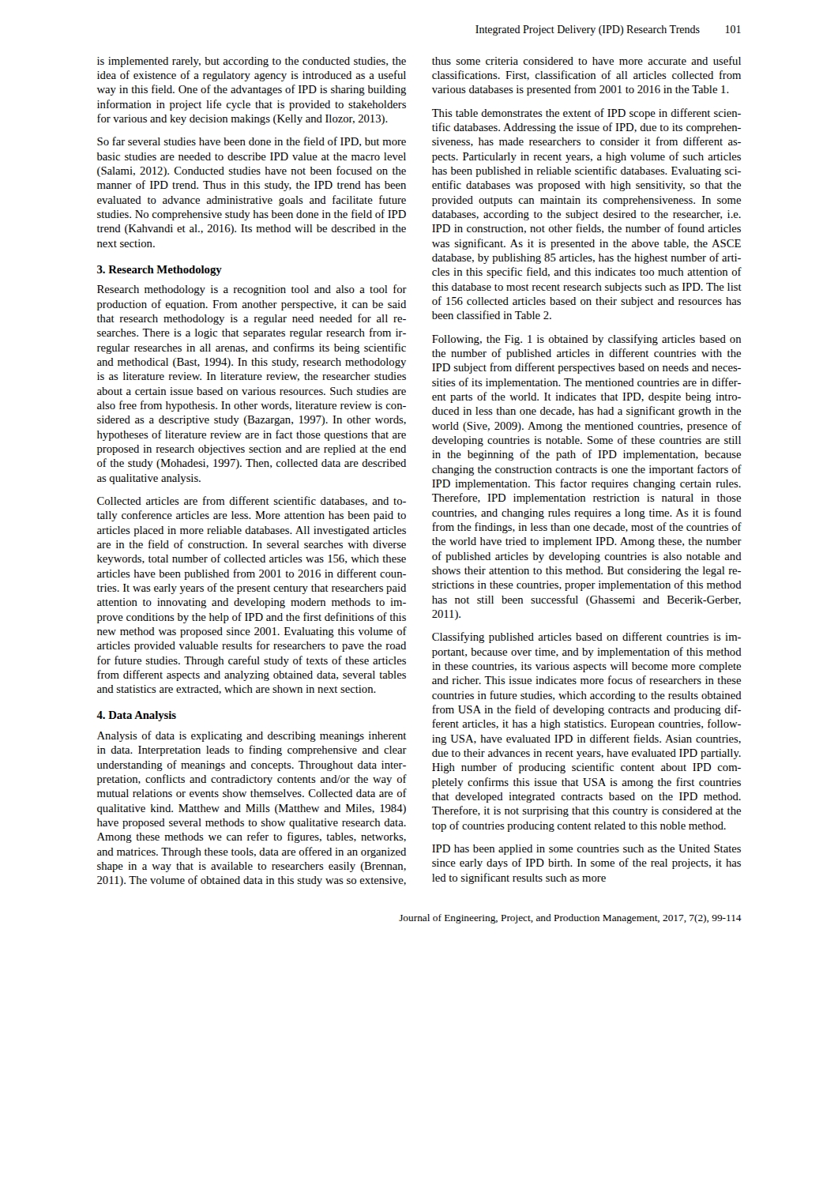Integrated Project Delivery (IPD) Research Trends 101
is implemented rarely, but according to the conducted studies, the idea of existence of a regulatory agency is introduced as a useful way in this field. One of the advantages of IPD is sharing building information in project life cycle that is provided to stakeholders for various and key decision makings (Kelly and Ilozor, 2013).
So far several studies have been done in the field of IPD, but more basic studies are needed to describe IPD value at the macro level (Salami, 2012). Conducted studies have not been focused on the manner of IPD trend. Thus in this study, the IPD trend has been evaluated to advance administrative goals and facilitate future studies. No comprehensive study has been done in the field of IPD trend (Kahvandi et al., 2016). Its method will be described in the next section.
3. Research Methodology
Research methodology is a recognition tool and also a tool for production of equation. From another perspective, it can be said that research methodology is a regular need needed for all researches. There is a logic that separates regular research from irregular researches in all arenas, and confirms its being scientific and methodical (Bast, 1994). In this study, research methodology is as literature review. In literature review, the researcher studies about a certain issue based on various resources. Such studies are also free from hypothesis. In other words, literature review is considered as a descriptive study (Bazargan, 1997). In other words, hypotheses of literature review are in fact those questions that are proposed in research objectives section and are replied at the end of the study (Mohadesi, 1997). Then, collected data are described as qualitative analysis.
Collected articles are from different scientific databases, and totally conference articles are less. More attention has been paid to articles placed in more reliable databases. All investigated articles are in the field of construction. In several searches with diverse keywords, total number of collected articles was 156, which these articles have been published from 2001 to 2016 in different countries. It was early years of the present century that researchers paid attention to innovating and developing modern methods to improve conditions by the help of IPD and the first definitions of this new method was proposed since 2001. Evaluating this volume of articles provided valuable results for researchers to pave the road for future studies. Through careful study of texts of these articles from different aspects and analyzing obtained data, several tables and statistics are extracted, which are shown in next section.
4. Data Analysis
Analysis of data is explicating and describing meanings inherent in data. Interpretation leads to finding comprehensive and clear understanding of meanings and concepts. Throughout data interpretation, conflicts and contradictory contents and/or the way of mutual relations or events show themselves. Collected data are of qualitative kind. Matthew and Mills (Matthew and Miles, 1984) have proposed several methods to show qualitative research data. Among these methods we can refer to figures, tables, networks, and matrices. Through these tools, data are offered in an organized shape in a way that is available to researchers easily (Brennan, 2011). The volume of obtained data in this study was so extensive, thus some criteria considered to have more accurate and useful classifications. First, classification of all articles collected from various databases is presented from 2001 to 2016 in the Table 1.
This table demonstrates the extent of IPD scope in different scientific databases. Addressing the issue of IPD, due to its comprehensiveness, has made researchers to consider it from different aspects. Particularly in recent years, a high volume of such articles has been published in reliable scientific databases. Evaluating scientific databases was proposed with high sensitivity, so that the provided outputs can maintain its comprehensiveness. In some databases, according to the subject desired to the researcher, i.e. IPD in construction, not other fields, the number of found articles was significant. As it is presented in the above table, the ASCE database, by publishing 85 articles, has the highest number of articles in this specific field, and this indicates too much attention of this database to most recent research subjects such as IPD. The list of 156 collected articles based on their subject and resources has been classified in Table 2.
Following, the Fig. 1 is obtained by classifying articles based on the number of published articles in different countries with the IPD subject from different perspectives based on needs and necessities of its implementation. The mentioned countries are in different parts of the world. It indicates that IPD, despite being introduced in less than one decade, has had a significant growth in the world (Sive, 2009). Among the mentioned countries, presence of developing countries is notable. Some of these countries are still in the beginning of the path of IPD implementation, because changing the construction contracts is one the important factors of IPD implementation. This factor requires changing certain rules. Therefore, IPD implementation restriction is natural in those countries, and changing rules requires a long time. As it is found from the findings, in less than one decade, most of the countries of the world have tried to implement IPD. Among these, the number of published articles by developing countries is also notable and shows their attention to this method. But considering the legal restrictions in these countries, proper implementation of this method has not still been successful (Ghassemi and Becerik-Gerber, 2011).
Classifying published articles based on different countries is important, because over time, and by implementation of this method in these countries, its various aspects will become more complete and richer. This issue indicates more focus of researchers in these countries in future studies, which according to the results obtained from USA in the field of developing contracts and producing different articles, it has a high statistics. European countries, following USA, have evaluated IPD in different fields. Asian countries, due to their advances in recent years, have evaluated IPD partially. High number of producing scientific content about IPD completely confirms this issue that USA is among the first countries that developed integrated contracts based on the IPD method. Therefore, it is not surprising that this country is considered at the top of countries producing content related to this noble method.
IPD has been applied in some countries such as the United States since early days of IPD birth. In some of the real projects, it has led to significant results such as more
Journal of Engineering, Project, and Production Management, 2017, 7(2), 99-114